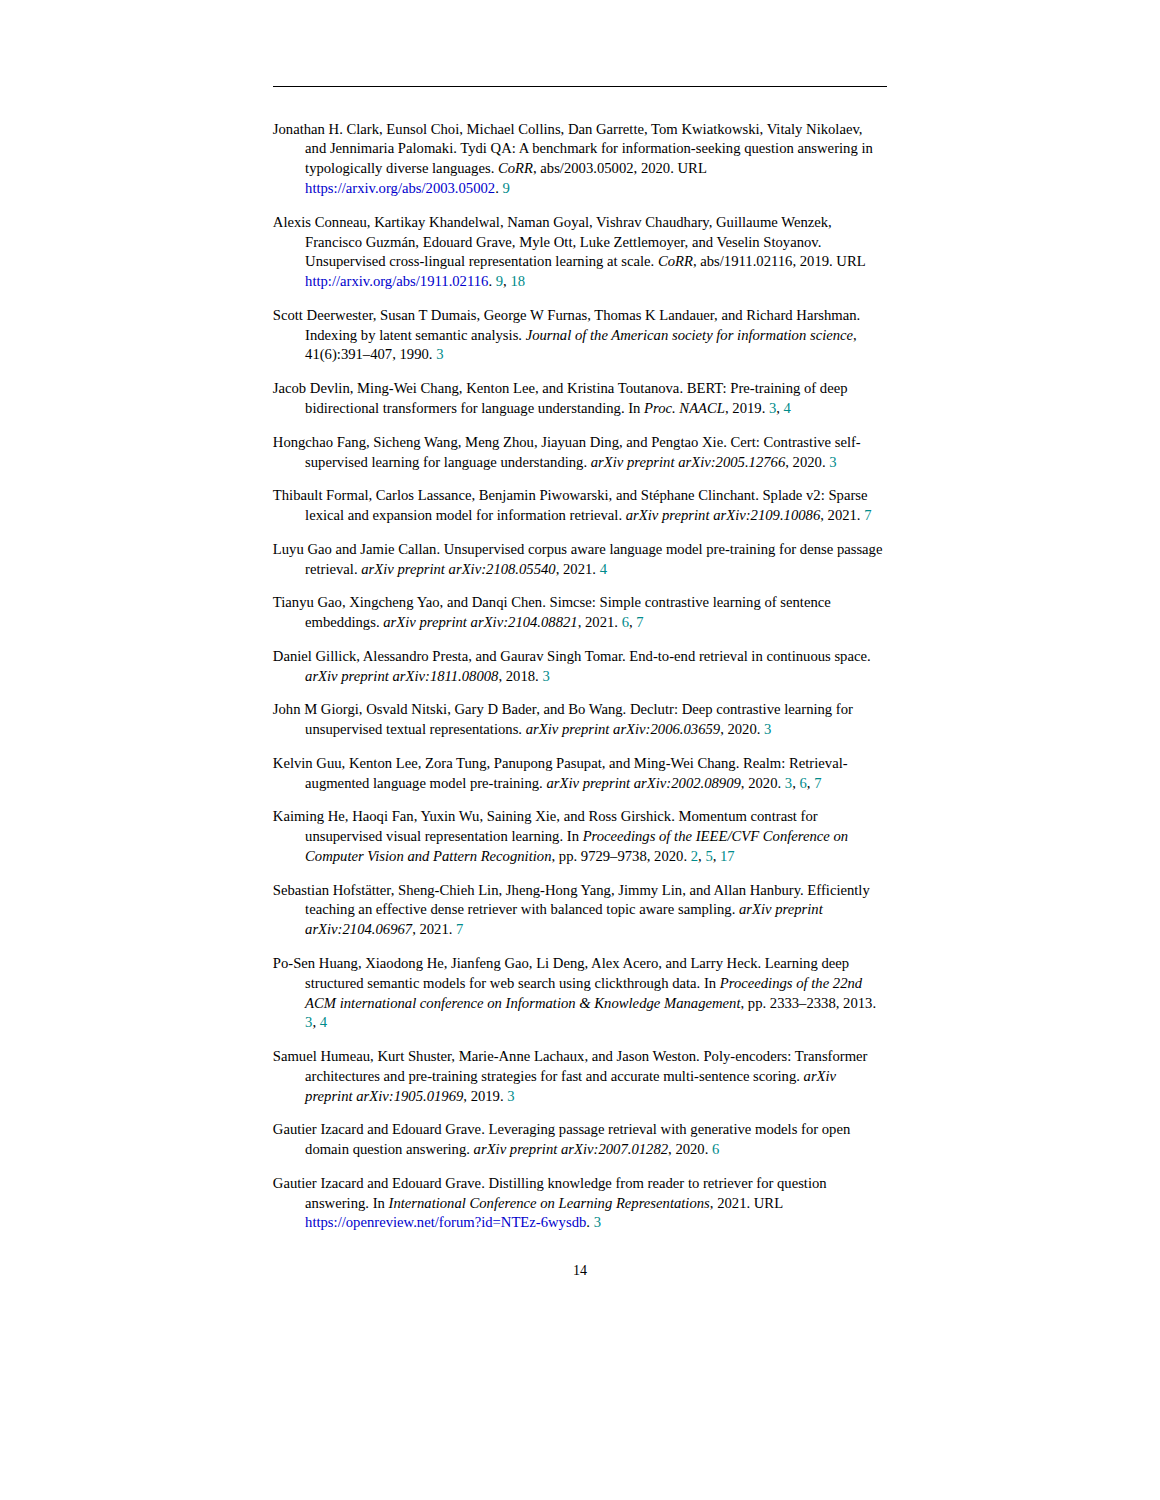Jonathan H. Clark, Eunsol Choi, Michael Collins, Dan Garrette, Tom Kwiatkowski, Vitaly Nikolaev, and Jennimaria Palomaki. Tydi QA: A benchmark for information-seeking question answering in typologically diverse languages. CoRR, abs/2003.05002, 2020. URL https://arxiv.org/abs/2003.05002. 9
Alexis Conneau, Kartikay Khandelwal, Naman Goyal, Vishrav Chaudhary, Guillaume Wenzek, Francisco Guzmán, Edouard Grave, Myle Ott, Luke Zettlemoyer, and Veselin Stoyanov. Unsupervised cross-lingual representation learning at scale. CoRR, abs/1911.02116, 2019. URL http://arxiv.org/abs/1911.02116. 9, 18
Scott Deerwester, Susan T Dumais, George W Furnas, Thomas K Landauer, and Richard Harshman. Indexing by latent semantic analysis. Journal of the American society for information science, 41(6):391–407, 1990. 3
Jacob Devlin, Ming-Wei Chang, Kenton Lee, and Kristina Toutanova. BERT: Pre-training of deep bidirectional transformers for language understanding. In Proc. NAACL, 2019. 3, 4
Hongchao Fang, Sicheng Wang, Meng Zhou, Jiayuan Ding, and Pengtao Xie. Cert: Contrastive self-supervised learning for language understanding. arXiv preprint arXiv:2005.12766, 2020. 3
Thibault Formal, Carlos Lassance, Benjamin Piwowarski, and Stéphane Clinchant. Splade v2: Sparse lexical and expansion model for information retrieval. arXiv preprint arXiv:2109.10086, 2021. 7
Luyu Gao and Jamie Callan. Unsupervised corpus aware language model pre-training for dense passage retrieval. arXiv preprint arXiv:2108.05540, 2021. 4
Tianyu Gao, Xingcheng Yao, and Danqi Chen. Simcse: Simple contrastive learning of sentence embeddings. arXiv preprint arXiv:2104.08821, 2021. 6, 7
Daniel Gillick, Alessandro Presta, and Gaurav Singh Tomar. End-to-end retrieval in continuous space. arXiv preprint arXiv:1811.08008, 2018. 3
John M Giorgi, Osvald Nitski, Gary D Bader, and Bo Wang. Declutr: Deep contrastive learning for unsupervised textual representations. arXiv preprint arXiv:2006.03659, 2020. 3
Kelvin Guu, Kenton Lee, Zora Tung, Panupong Pasupat, and Ming-Wei Chang. Realm: Retrieval-augmented language model pre-training. arXiv preprint arXiv:2002.08909, 2020. 3, 6, 7
Kaiming He, Haoqi Fan, Yuxin Wu, Saining Xie, and Ross Girshick. Momentum contrast for unsupervised visual representation learning. In Proceedings of the IEEE/CVF Conference on Computer Vision and Pattern Recognition, pp. 9729–9738, 2020. 2, 5, 17
Sebastian Hofstätter, Sheng-Chieh Lin, Jheng-Hong Yang, Jimmy Lin, and Allan Hanbury. Efficiently teaching an effective dense retriever with balanced topic aware sampling. arXiv preprint arXiv:2104.06967, 2021. 7
Po-Sen Huang, Xiaodong He, Jianfeng Gao, Li Deng, Alex Acero, and Larry Heck. Learning deep structured semantic models for web search using clickthrough data. In Proceedings of the 22nd ACM international conference on Information & Knowledge Management, pp. 2333–2338, 2013. 3, 4
Samuel Humeau, Kurt Shuster, Marie-Anne Lachaux, and Jason Weston. Poly-encoders: Transformer architectures and pre-training strategies for fast and accurate multi-sentence scoring. arXiv preprint arXiv:1905.01969, 2019. 3
Gautier Izacard and Edouard Grave. Leveraging passage retrieval with generative models for open domain question answering. arXiv preprint arXiv:2007.01282, 2020. 6
Gautier Izacard and Edouard Grave. Distilling knowledge from reader to retriever for question answering. In International Conference on Learning Representations, 2021. URL https://openreview.net/forum?id=NTEz-6wysdb. 3
14